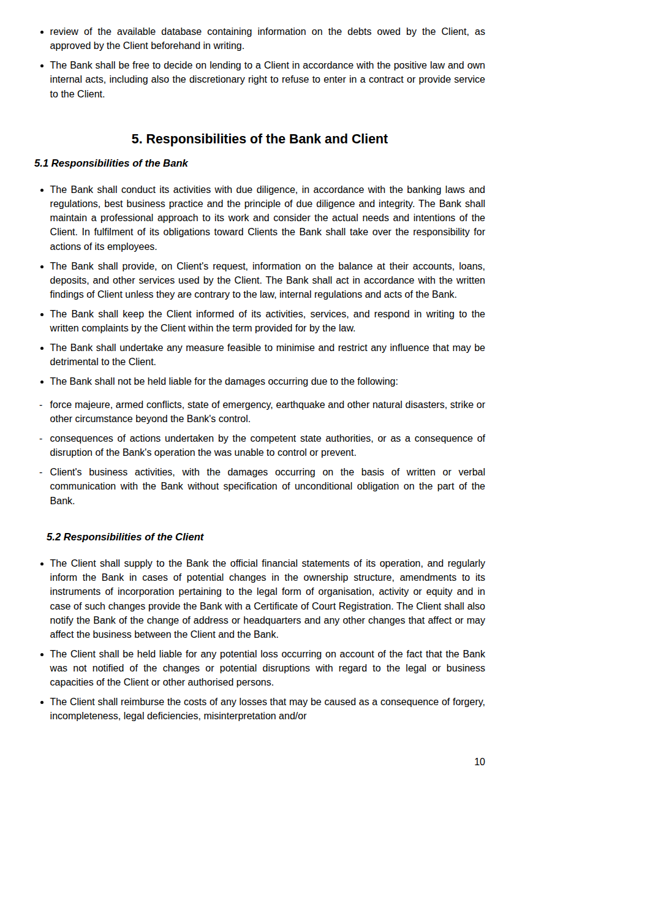review of the available database containing information on the debts owed by the Client, as approved by the Client beforehand in writing.
The Bank shall be free to decide on lending to a Client in accordance with the positive law and own internal acts, including also the discretionary right to refuse to enter in a contract or provide service to the Client.
5. Responsibilities of the Bank and Client
5.1 Responsibilities of the Bank
The Bank shall conduct its activities with due diligence, in accordance with the banking laws and regulations, best business practice and the principle of due diligence and integrity. The Bank shall maintain a professional approach to its work and consider the actual needs and intentions of the Client. In fulfilment of its obligations toward Clients the Bank shall take over the responsibility for actions of its employees.
The Bank shall provide, on Client's request, information on the balance at their accounts, loans, deposits, and other services used by the Client. The Bank shall act in accordance with the written findings of Client unless they are contrary to the law, internal regulations and acts of the Bank.
The Bank shall keep the Client informed of its activities, services, and respond in writing to the written complaints by the Client within the term provided for by the law.
The Bank shall undertake any measure feasible to minimise and restrict any influence that may be detrimental to the Client.
The Bank shall not be held liable for the damages occurring due to the following:
force majeure, armed conflicts, state of emergency, earthquake and other natural disasters, strike or other circumstance beyond the Bank's control.
consequences of actions undertaken by the competent state authorities, or as a consequence of disruption of the Bank's operation the was unable to control or prevent.
Client's business activities, with the damages occurring on the basis of written or verbal communication with the Bank without specification of unconditional obligation on the part of the Bank.
5.2 Responsibilities of the Client
The Client shall supply to the Bank the official financial statements of its operation, and regularly inform the Bank in cases of potential changes in the ownership structure, amendments to its instruments of incorporation pertaining to the legal form of organisation, activity or equity and in case of such changes provide the Bank with a Certificate of Court Registration. The Client shall also notify the Bank of the change of address or headquarters and any other changes that affect or may affect the business between the Client and the Bank.
The Client shall be held liable for any potential loss occurring on account of the fact that the Bank was not notified of the changes or potential disruptions with regard to the legal or business capacities of the Client or other authorised persons.
The Client shall reimburse the costs of any losses that may be caused as a consequence of forgery, incompleteness, legal deficiencies, misinterpretation and/or
10